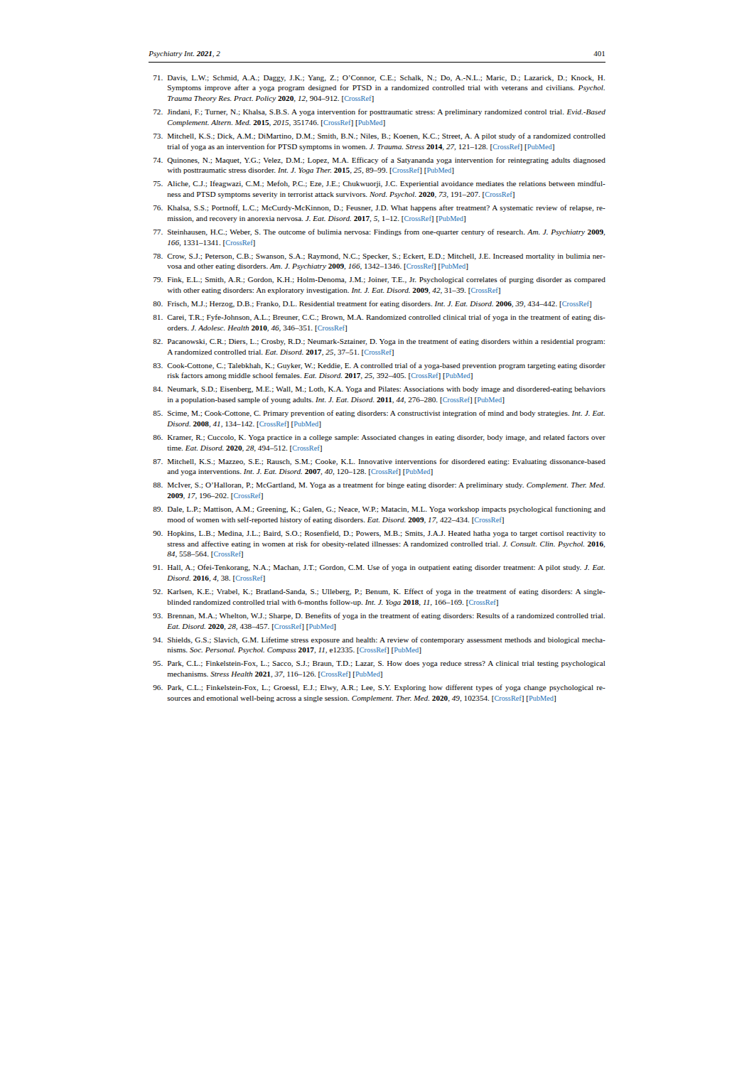Psychiatry Int. 2021, 2
401
Davis, L.W.; Schmid, A.A.; Daggy, J.K.; Yang, Z.; O’Connor, C.E.; Schalk, N.; Do, A.-N.L.; Maric, D.; Lazarick, D.; Knock, H. Symptoms improve after a yoga program designed for PTSD in a randomized controlled trial with veterans and civilians. Psychol. Trauma Theory Res. Pract. Policy 2020, 12, 904–912. [CrossRef]
Jindani, F.; Turner, N.; Khalsa, S.B.S. A yoga intervention for posttraumatic stress: A preliminary randomized control trial. Evid.-Based Complement. Altern. Med. 2015, 2015, 351746. [CrossRef] [PubMed]
Mitchell, K.S.; Dick, A.M.; DiMartino, D.M.; Smith, B.N.; Niles, B.; Koenen, K.C.; Street, A. A pilot study of a randomized controlled trial of yoga as an intervention for PTSD symptoms in women. J. Trauma. Stress 2014, 27, 121–128. [CrossRef] [PubMed]
Quinones, N.; Maquet, Y.G.; Velez, D.M.; Lopez, M.A. Efficacy of a Satyananda yoga intervention for reintegrating adults diagnosed with posttraumatic stress disorder. Int. J. Yoga Ther. 2015, 25, 89–99. [CrossRef] [PubMed]
Aliche, C.J.; Ifeagwazi, C.M.; Mefoh, P.C.; Eze, J.E.; Chukwuorji, J.C. Experiential avoidance mediates the relations between mindfulness and PTSD symptoms severity in terrorist attack survivors. Nord. Psychol. 2020, 73, 191–207. [CrossRef]
Khalsa, S.S.; Portnoff, L.C.; McCurdy-McKinnon, D.; Feusner, J.D. What happens after treatment? A systematic review of relapse, remission, and recovery in anorexia nervosa. J. Eat. Disord. 2017, 5, 1–12. [CrossRef] [PubMed]
Steinhausen, H.C.; Weber, S. The outcome of bulimia nervosa: Findings from one-quarter century of research. Am. J. Psychiatry 2009, 166, 1331–1341. [CrossRef]
Crow, S.J.; Peterson, C.B.; Swanson, S.A.; Raymond, N.C.; Specker, S.; Eckert, E.D.; Mitchell, J.E. Increased mortality in bulimia nervosa and other eating disorders. Am. J. Psychiatry 2009, 166, 1342–1346. [CrossRef] [PubMed]
Fink, E.L.; Smith, A.R.; Gordon, K.H.; Holm-Denoma, J.M.; Joiner, T.E., Jr. Psychological correlates of purging disorder as compared with other eating disorders: An exploratory investigation. Int. J. Eat. Disord. 2009, 42, 31–39. [CrossRef]
Frisch, M.J.; Herzog, D.B.; Franko, D.L. Residential treatment for eating disorders. Int. J. Eat. Disord. 2006, 39, 434–442. [CrossRef]
Carei, T.R.; Fyfe-Johnson, A.L.; Breuner, C.C.; Brown, M.A. Randomized controlled clinical trial of yoga in the treatment of eating disorders. J. Adolesc. Health 2010, 46, 346–351. [CrossRef]
Pacanowski, C.R.; Diers, L.; Crosby, R.D.; Neumark-Sztainer, D. Yoga in the treatment of eating disorders within a residential program: A randomized controlled trial. Eat. Disord. 2017, 25, 37–51. [CrossRef]
Cook-Cottone, C.; Talebkhah, K.; Guyker, W.; Keddie, E. A controlled trial of a yoga-based prevention program targeting eating disorder risk factors among middle school females. Eat. Disord. 2017, 25, 392–405. [CrossRef] [PubMed]
Neumark, S.D.; Eisenberg, M.E.; Wall, M.; Loth, K.A. Yoga and Pilates: Associations with body image and disordered-eating behaviors in a population-based sample of young adults. Int. J. Eat. Disord. 2011, 44, 276–280. [CrossRef] [PubMed]
Scime, M.; Cook-Cottone, C. Primary prevention of eating disorders: A constructivist integration of mind and body strategies. Int. J. Eat. Disord. 2008, 41, 134–142. [CrossRef] [PubMed]
Kramer, R.; Cuccolo, K. Yoga practice in a college sample: Associated changes in eating disorder, body image, and related factors over time. Eat. Disord. 2020, 28, 494–512. [CrossRef]
Mitchell, K.S.; Mazzeo, S.E.; Rausch, S.M.; Cooke, K.L. Innovative interventions for disordered eating: Evaluating dissonance-based and yoga interventions. Int. J. Eat. Disord. 2007, 40, 120–128. [CrossRef] [PubMed]
McIver, S.; O’Halloran, P.; McGartland, M. Yoga as a treatment for binge eating disorder: A preliminary study. Complement. Ther. Med. 2009, 17, 196–202. [CrossRef]
Dale, L.P.; Mattison, A.M.; Greening, K.; Galen, G.; Neace, W.P.; Matacin, M.L. Yoga workshop impacts psychological functioning and mood of women with self-reported history of eating disorders. Eat. Disord. 2009, 17, 422–434. [CrossRef]
Hopkins, L.B.; Medina, J.L.; Baird, S.O.; Rosenfield, D.; Powers, M.B.; Smits, J.A.J. Heated hatha yoga to target cortisol reactivity to stress and affective eating in women at risk for obesity-related illnesses: A randomized controlled trial. J. Consult. Clin. Psychol. 2016, 84, 558–564. [CrossRef]
Hall, A.; Ofei-Tenkorang, N.A.; Machan, J.T.; Gordon, C.M. Use of yoga in outpatient eating disorder treatment: A pilot study. J. Eat. Disord. 2016, 4, 38. [CrossRef]
Karlsen, K.E.; Vrabel, K.; Bratland-Sanda, S.; Ulleberg, P.; Benum, K. Effect of yoga in the treatment of eating disorders: A single-blinded randomized controlled trial with 6-months follow-up. Int. J. Yoga 2018, 11, 166–169. [CrossRef]
Brennan, M.A.; Whelton, W.J.; Sharpe, D. Benefits of yoga in the treatment of eating disorders: Results of a randomized controlled trial. Eat. Disord. 2020, 28, 438–457. [CrossRef] [PubMed]
Shields, G.S.; Slavich, G.M. Lifetime stress exposure and health: A review of contemporary assessment methods and biological mechanisms. Soc. Personal. Psychol. Compass 2017, 11, e12335. [CrossRef] [PubMed]
Park, C.L.; Finkelstein-Fox, L.; Sacco, S.J.; Braun, T.D.; Lazar, S. How does yoga reduce stress? A clinical trial testing psychological mechanisms. Stress Health 2021, 37, 116–126. [CrossRef] [PubMed]
Park, C.L.; Finkelstein-Fox, L.; Groessl, E.J.; Elwy, A.R.; Lee, S.Y. Exploring how different types of yoga change psychological resources and emotional well-being across a single session. Complement. Ther. Med. 2020, 49, 102354. [CrossRef] [PubMed]